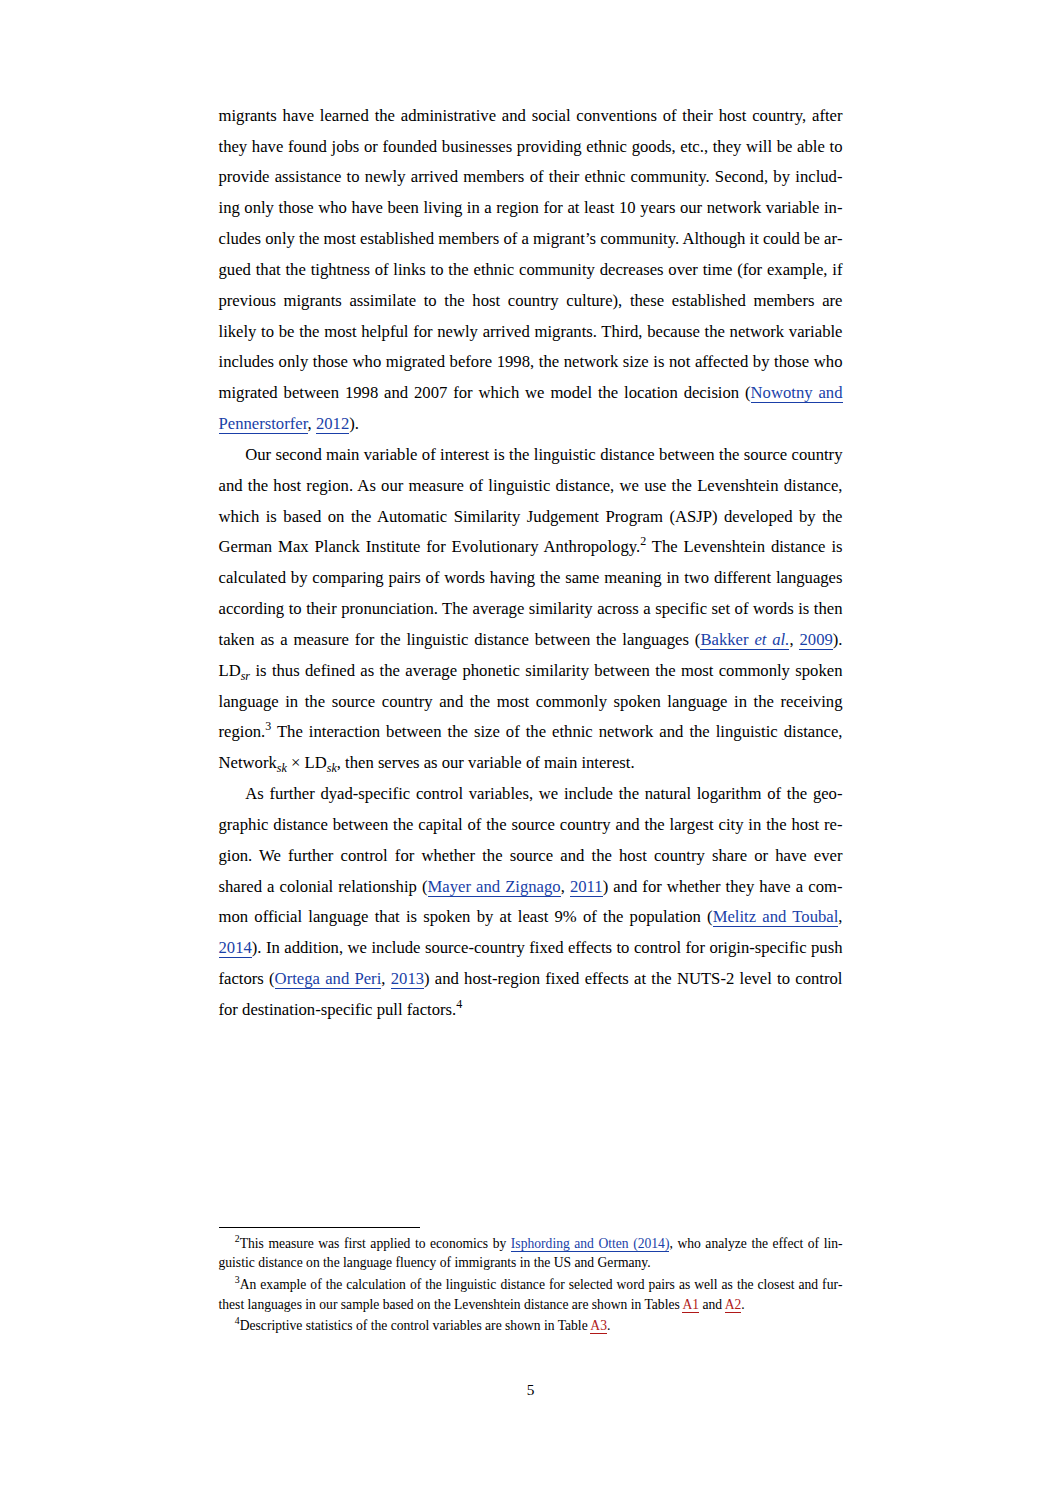migrants have learned the administrative and social conventions of their host country, after they have found jobs or founded businesses providing ethnic goods, etc., they will be able to provide assistance to newly arrived members of their ethnic community. Second, by including only those who have been living in a region for at least 10 years our network variable includes only the most established members of a migrant’s community. Although it could be argued that the tightness of links to the ethnic community decreases over time (for example, if previous migrants assimilate to the host country culture), these established members are likely to be the most helpful for newly arrived migrants. Third, because the network variable includes only those who migrated before 1998, the network size is not affected by those who migrated between 1998 and 2007 for which we model the location decision (Nowotny and Pennerstorfer, 2012).
Our second main variable of interest is the linguistic distance between the source country and the host region. As our measure of linguistic distance, we use the Levenshtein distance, which is based on the Automatic Similarity Judgement Program (ASJP) developed by the German Max Planck Institute for Evolutionary Anthropology.2 The Levenshtein distance is calculated by comparing pairs of words having the same meaning in two different languages according to their pronunciation. The average similarity across a specific set of words is then taken as a measure for the linguistic distance between the languages (Bakker et al., 2009). LDsr is thus defined as the average phonetic similarity between the most commonly spoken language in the source country and the most commonly spoken language in the receiving region.3 The interaction between the size of the ethnic network and the linguistic distance, Networksk × LDsk, then serves as our variable of main interest.
As further dyad-specific control variables, we include the natural logarithm of the geographic distance between the capital of the source country and the largest city in the host region. We further control for whether the source and the host country share or have ever shared a colonial relationship (Mayer and Zignago, 2011) and for whether they have a common official language that is spoken by at least 9% of the population (Melitz and Toubal, 2014). In addition, we include source-country fixed effects to control for origin-specific push factors (Ortega and Peri, 2013) and host-region fixed effects at the NUTS-2 level to control for destination-specific pull factors.4
2This measure was first applied to economics by Isphording and Otten (2014), who analyze the effect of linguistic distance on the language fluency of immigrants in the US and Germany.
3An example of the calculation of the linguistic distance for selected word pairs as well as the closest and furthest languages in our sample based on the Levenshtein distance are shown in Tables A1 and A2.
4Descriptive statistics of the control variables are shown in Table A3.
5